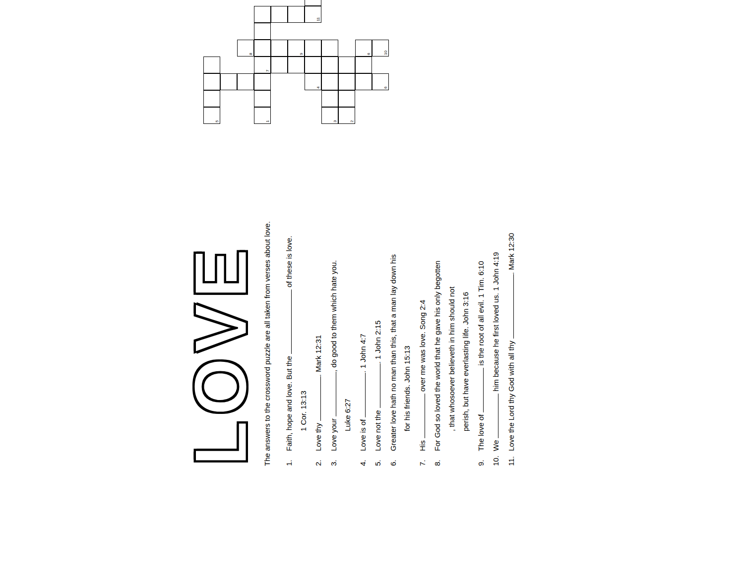LOVE
The answers to the crossword puzzle are all taken from verses about love.
Faith, hope and love. But the of these is love.
1 Cor. 13:13
Love thy . Mark 12:31
Love your , do good to them which hate you.
Luke 6:27
Love is of . 1 John 4:7
Love not the . 1 John 2:15
Greater love hath no man than this, that a man lay down his
for his friends. John 15:13
His over me was love. Song 2:4
For God so loved the world that he gave his only begotten
, that whosoever believeth in him should not perish, but have everlasting life. John 3:16
The love of is the root of all evil. 1 Tim. 6:10
We him because he first loved us. 1 John 4:19
Love the Lord thy God with all thy . Mark 12:30
5
8
1
7
9
4
11
3
2
6
6
10